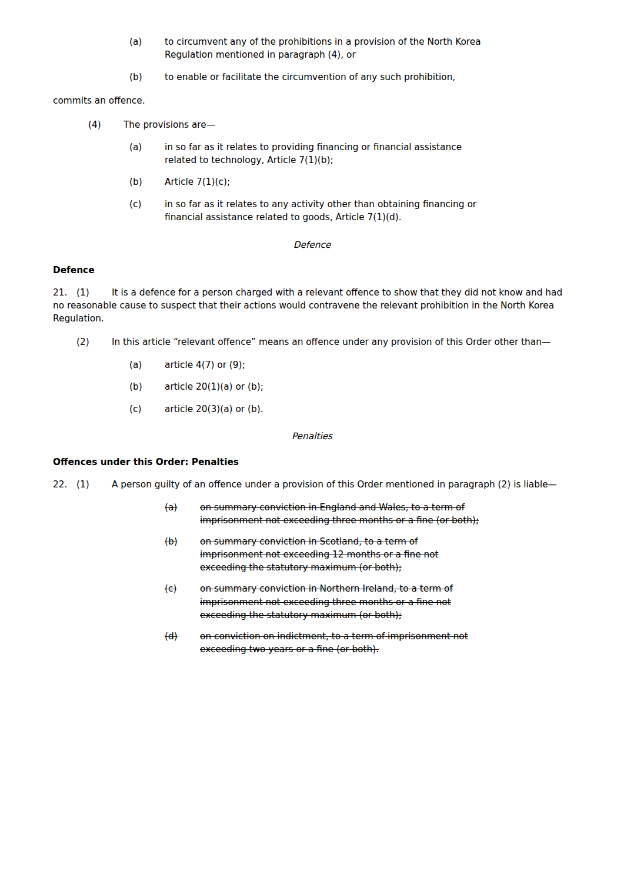(a) to circumvent any of the prohibitions in a provision of the North Korea Regulation mentioned in paragraph (4), or
(b) to enable or facilitate the circumvention of any such prohibition,
commits an offence.
(4) The provisions are—
(a) in so far as it relates to providing financing or financial assistance related to technology, Article 7(1)(b);
(b) Article 7(1)(c);
(c) in so far as it relates to any activity other than obtaining financing or financial assistance related to goods, Article 7(1)(d).
Defence
Defence
21.(1) It is a defence for a person charged with a relevant offence to show that they did not know and had no reasonable cause to suspect that their actions would contravene the relevant prohibition in the North Korea Regulation.
(2) In this article “relevant offence” means an offence under any provision of this Order other than—
(a) article 4(7) or (9);
(b) article 20(1)(a) or (b);
(c) article 20(3)(a) or (b).
Penalties
Offences under this Order: Penalties
22.(1) A person guilty of an offence under a provision of this Order mentioned in paragraph (2) is liable—
(a) on summary conviction in England and Wales, to a term of imprisonment not exceeding three months or a fine (or both);
(b) on summary conviction in Scotland, to a term of imprisonment not exceeding 12 months or a fine not exceeding the statutory maximum (or both);
(c) on summary conviction in Northern Ireland, to a term of imprisonment not exceeding three months or a fine not exceeding the statutory maximum (or both);
(d) on conviction on indictment, to a term of imprisonment not exceeding two years or a fine (or both).